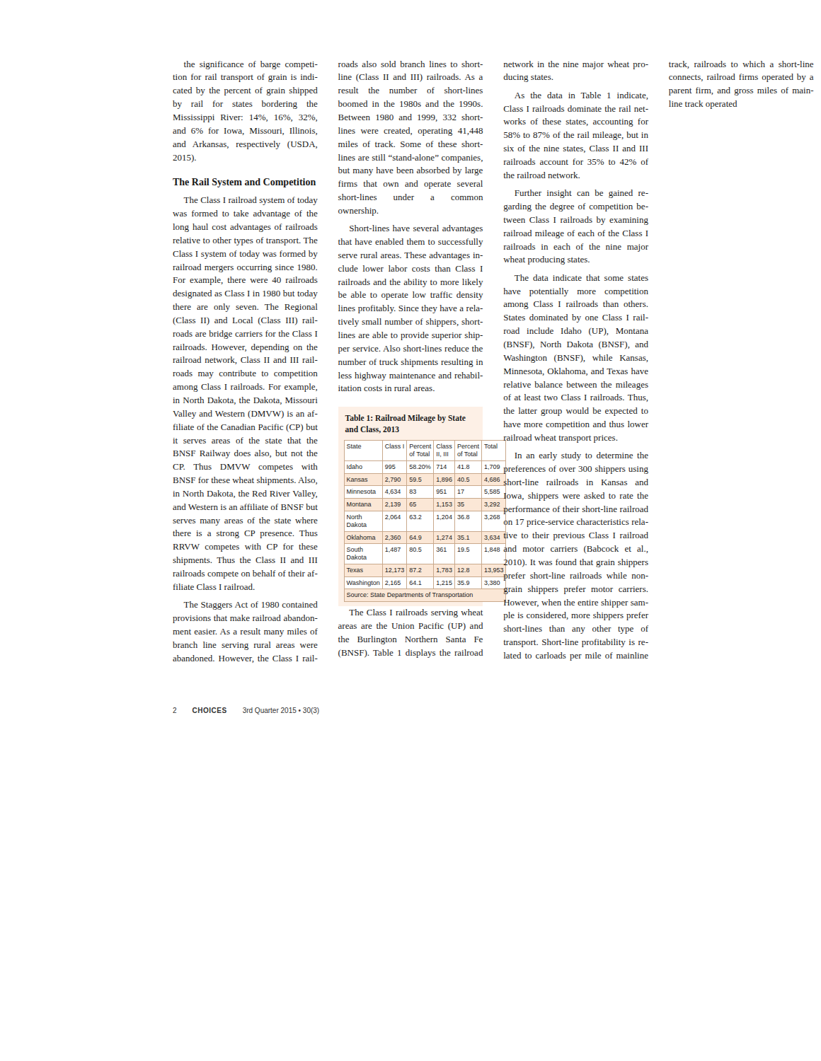the significance of barge competition for rail transport of grain is indicated by the percent of grain shipped by rail for states bordering the Mississippi River: 14%, 16%, 32%, and 6% for Iowa, Missouri, Illinois, and Arkansas, respectively (USDA, 2015).
The Rail System and Competition
The Class I railroad system of today was formed to take advantage of the long haul cost advantages of railroads relative to other types of transport. The Class I system of today was formed by railroad mergers occurring since 1980. For example, there were 40 railroads designated as Class I in 1980 but today there are only seven. The Regional (Class II) and Local (Class III) railroads are bridge carriers for the Class I railroads. However, depending on the railroad network, Class II and III railroads may contribute to competition among Class I railroads. For example, in North Dakota, the Dakota, Missouri Valley and Western (DMVW) is an affiliate of the Canadian Pacific (CP) but it serves areas of the state that the BNSF Railway does also, but not the CP. Thus DMVW competes with BNSF for these wheat shipments. Also, in North Dakota, the Red River Valley, and Western is an affiliate of BNSF but serves many areas of the state where there is a strong CP presence. Thus RRVW competes with CP for these shipments. Thus the Class II and III railroads compete on behalf of their affiliate Class I railroad.
The Staggers Act of 1980 contained provisions that make railroad abandonment easier. As a result many miles of branch line serving rural areas were abandoned. However, the Class I railroads also sold branch lines to short-line (Class II and III) railroads. As a result the number of short-lines boomed in the 1980s and the 1990s. Between 1980 and 1999, 332 short-lines were created, operating 41,448 miles of track. Some of these short-lines are still “stand-alone” companies, but many have been absorbed by large firms that own and operate several short-lines under a common ownership.
Short-lines have several advantages that have enabled them to successfully serve rural areas. These advantages include lower labor costs than Class I railroads and the ability to more likely be able to operate low traffic density lines profitably. Since they have a relatively small number of shippers, short-lines are able to provide superior shipper service. Also short-lines reduce the number of truck shipments resulting in less highway maintenance and rehabilitation costs in rural areas.
Table 1: Railroad Mileage by State and Class, 2013
| State | Class I | Percent of Total | Class II, III | Percent of Total | Total |
| --- | --- | --- | --- | --- | --- |
| Idaho | 995 | 58.20% | 714 | 41.8 | 1,709 |
| Kansas | 2,790 | 59.5 | 1,896 | 40.5 | 4,686 |
| Minnesota | 4,634 | 83 | 951 | 17 | 5,585 |
| Montana | 2,139 | 65 | 1,153 | 35 | 3,292 |
| North Dakota | 2,064 | 63.2 | 1,204 | 36.8 | 3,268 |
| Oklahoma | 2,360 | 64.9 | 1,274 | 35.1 | 3,634 |
| South Dakota | 1,487 | 80.5 | 361 | 19.5 | 1,848 |
| Texas | 12,173 | 87.2 | 1,783 | 12.8 | 13,953 |
| Washington | 2,165 | 64.1 | 1,215 | 35.9 | 3,380 |
| Source: State Departments of Transportation |
The Class I railroads serving wheat areas are the Union Pacific (UP) and the Burlington Northern Santa Fe (BNSF). Table 1 displays the railroad network in the nine major wheat producing states.
As the data in Table 1 indicate, Class I railroads dominate the rail networks of these states, accounting for 58% to 87% of the rail mileage, but in six of the nine states, Class II and III railroads account for 35% to 42% of the railroad network.
Further insight can be gained regarding the degree of competition between Class I railroads by examining railroad mileage of each of the Class I railroads in each of the nine major wheat producing states.
The data indicate that some states have potentially more competition among Class I railroads than others. States dominated by one Class I railroad include Idaho (UP), Montana (BNSF), North Dakota (BNSF), and Washington (BNSF), while Kansas, Minnesota, Oklahoma, and Texas have relative balance between the mileages of at least two Class I railroads. Thus, the latter group would be expected to have more competition and thus lower railroad wheat transport prices.
In an early study to determine the preferences of over 300 shippers using short-line railroads in Kansas and Iowa, shippers were asked to rate the performance of their short-line railroad on 17 price-service characteristics relative to their previous Class I railroad and motor carriers (Babcock et al., 2010). It was found that grain shippers prefer short-line railroads while non-grain shippers prefer motor carriers. However, when the entire shipper sample is considered, more shippers prefer short-lines than any other type of transport. Short-line profitability is related to carloads per mile of mainline track, railroads to which a short-line connects, railroad firms operated by a parent firm, and gross miles of mainline track operated
2 CHOICES 3rd Quarter 2015 • 30(3)